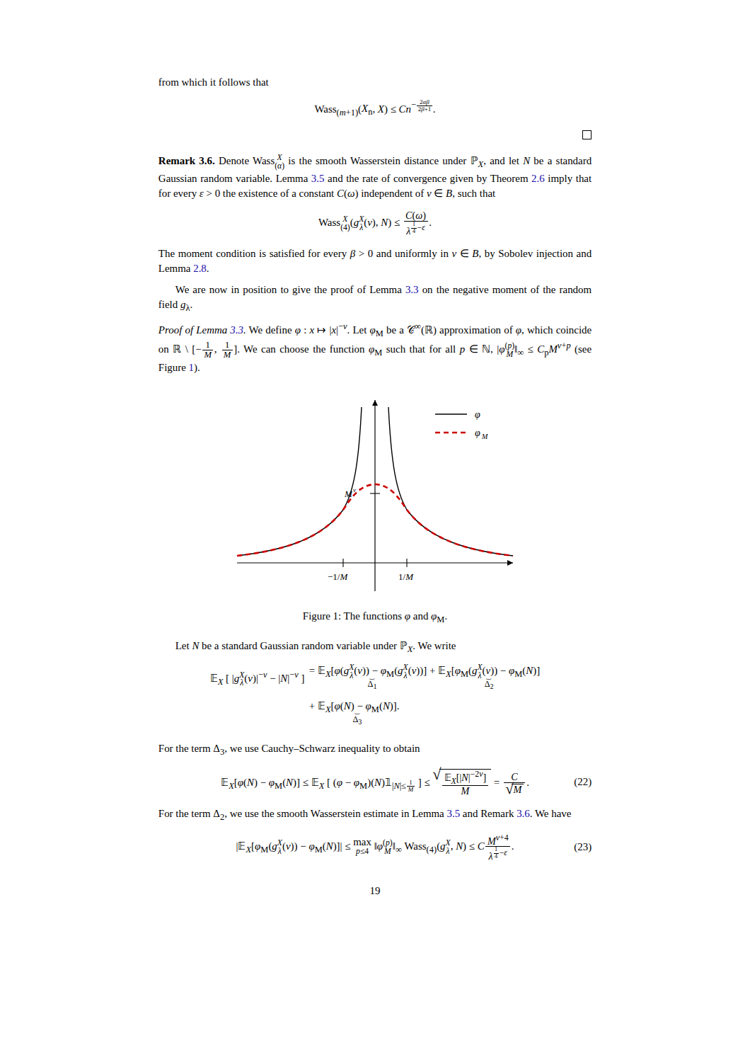from which it follows that
Wass(m+1)(Xn, X) ≤ Cn−2αβ 2β+1.
Remark 3.6. Denote WassX(α) is the smooth Wasserstein distance under ℙX, and let N be a standard Gaussian random variable. Lemma 3.5 and the rate of convergence given by Theorem 2.6 imply that for every ε > 0 the existence of a constant C(ω) independent of v ∈ B, such that
WassX(4)(gXλ(v), N) ≤ C(ω) λ14−ε.
The moment condition is satisfied for every β > 0 and uniformly in v ∈ B, by Sobolev injection and Lemma 2.8.
We are now in position to give the proof of Lemma 3.3 on the negative moment of the random field gλ.
Proof of Lemma 3.3. We define φ : x ↦ |x|−ν. Let φM be a 𝒞∞(ℝ) approximation of φ, which coincide on ℝ \ [−1 M, 1 M]. We can choose the function φM such that for all p ∈ ℕ, |φ(p) M‖∞ ≤ CpMν+p (see Figure 1).
M ν −1/M 1/M φ φ M
Figure 1: The functions φ and φM.
Let N be a standard Gaussian random variable under ℙX. We write
| 𝔼 X [ / g X λ ( v )/ − ν − / N / − ν ] | = 𝔼 X [ φ ( g X λ ( v )) − φ M ( g X λ ( v ))] ⏟ Δ 1 + 𝔼 X [ φ M ( g X λ ( v )) − φ M ( N )] ⏟ Δ 2 |
| | + 𝔼 X [ φ ( N ) − φ M ( N )] ⏟ Δ 3 . |
For the term Δ3, we use Cauchy–Schwarz inequality to obtain
𝔼X[φ(N) − φM(N)] ≤ 𝔼X [ (φ − φM)(N)𝟙|N|≤1 M ] ≤ 𝔼X[|N|−2ν] M = CM.
(22)
For the term Δ2, we use the smooth Wasserstein estimate in Lemma 3.5 and Remark 3.6. We have
|𝔼X[φM(gXλ(v)) − φM(N)]| ≤ max p≤4 ‖φ(p) M‖∞ Wass(4)(gXλ, N) ≤ CMν+4 λ14−ε.
(23)
19